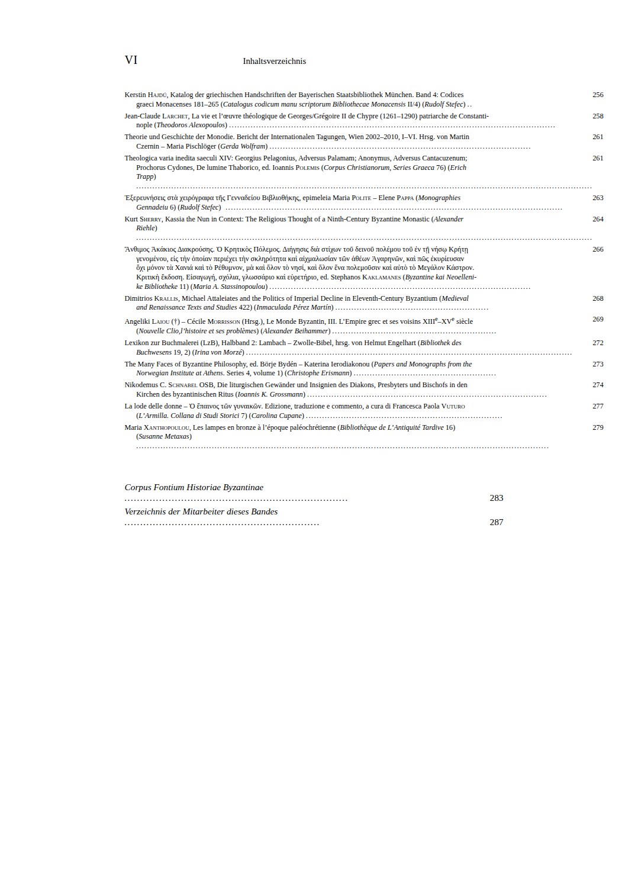VI
Inhaltsverzeichnis
| Kerstin Hajdú , Katalog der griechischen Handschriften der Bayerischen Staatsbibliothek München. Band 4: Codices graeci Monacenses 181–265 ( Catalogus codicum manu scriptorum Bibliothecae Monacensis II/4) ( Rudolf Stefec ) .. | 256 |
| Jean-Claude Larchet , La vie et l’œuvre théologique de Georges/Grégoire II de Chypre (1261–1290) patriarche de Constanti- nople ( Theodoros Alexopoulos ) ......................................................................................................................... | 258 |
| Theorie und Geschichte der Monodie. Bericht der Internationalen Tagungen, Wien 2002–2010, I–VI. Hrsg. von Martin Czernin – Maria Pischlöger ( Gerda Wolfram ) ................................................................................................. | 261 |
| Theologica varia inedita saeculi XIV: Georgius Pelagonius, Adversus Palamam; Anonymus, Adversus Cantacuzenum; Prochorus Cydones, De lumine Thaborico, ed. Ioannis Polemis ( Corpus Christianorum, Series Graeca 76) ( Erich Trapp ) ......................................................................................................................................................................... | 261 |
| Ἐξερευνήσεις στὰ χειρόγραφα τῆς Γενναδείου Βιβλιοθήκης , epimeleia Maria Polite – Elene Pappa ( Monographies Gennadeiu 6) ( Rudolf Stefec ) ............................................................................................................................. | 263 |
| Kurt Sherry , Kassia the Nun in Context: The Religious Thought of a Ninth-Century Byzantine Monastic ( Alexander Riehle ) ......................................................................................................................................................................... | 264 |
| Ἄνθιμος Ἀκάκιος Διακρούσης. Ὁ Κρητικὸς Πόλεμος. Διήγησις διὰ στίχων τοῦ δεινοῦ πολέμου τοῦ ἐν τῇ νήσῳ Κρήτῃ γενομένου, εἰς τὴν ὁποίαν περιέχει τὴν σκληρότητα καὶ αἰχμαλωσίαν τῶν ἀθέων Ἀγαρηνῶν, καὶ πῶς ἐκυρίευσαν ὄχι μόνον τὰ Χανιά καὶ τὸ Ρέθυμνον, μὰ καὶ ὅλον τὸ νησί, καὶ ὅλον ἕνα πολεμοῦσιν καὶ αὐτὸ τὸ Μεγάλον Κάστρον. Κριτικὴ ἔκδοση. Εἰσαγωγή, σχόλια, γλωσσάριο καὶ εὑρετήριο , ed. Stephanos Kaklamanes ( Byzantine kai Neoelleni- ke Bibliotheke 11) ( Maria A. Stassinopoulou ) ................................................................................................. | 266 |
| Dimitrios Krallis , Michael Attaleiates and the Politics of Imperial Decline in Eleventh-Century Byzantium ( Medieval and Renaissance Texts and Studies 422) ( Inmaculada Pérez Martín ) ......................................................... | 268 |
| Angeliki Laiou (†) – Cécile Morrisson (Hrsg.), Le Monde Byzantin, III. L’Empire grec et ses voisins XIII e –XV e siècle ( Nouvelle Clio,l’histoire et ses problèmes ) ( Alexander Beihammer ) ............................................................. | 269 |
| Lexikon zur Buchmalerei (LzB), Halbband 2: Lambach – Zwolle-Bibel, hrsg. von Helmut Engelhart ( Bibliothek des Buchwesens 19, 2) ( Irina von Morzé ) ......................................................................................................................... | 272 |
| The Many Faces of Byzantine Philosophy, ed. Börje Bydén – Katerina Ierodiakonou ( Papers and Monographs from the Norwegian Institute at Athens . Series 4, volume 1) ( Christophe Erismann ) ..................................................... | 273 |
| Nikodemus C. Schnabel OSB, Die liturgischen Gewänder und Insignien des Diakons, Presbyters und Bischofs in den Kirchen des byzantinischen Ritus ( Ioannis K. Grossmann ) ......................................................................................... | 274 |
| La lode delle donne – Ὁ ἔπαινος τῶν γυναικῶν . Edizione, traduzione e commento, a cura di Francesca Paola Vuturo ( L’Armilla. Collana di Studi Storici 7) ( Carolina Cupane ) ......................................................................... | 277 |
| Maria Xanthopoulou , Les lampes en bronze à l’époque paléochrétienne ( Bibliothèque de L’Antiquité Tardive 16) ( Susanne Metaxas ) ......................................................................................................................................................... | 279 |
| Corpus Fontium Historiae Byzantinae ....................................................................... | 283 |
| Verzeichnis der Mitarbeiter dieses Bandes .............................................................. | 287 |